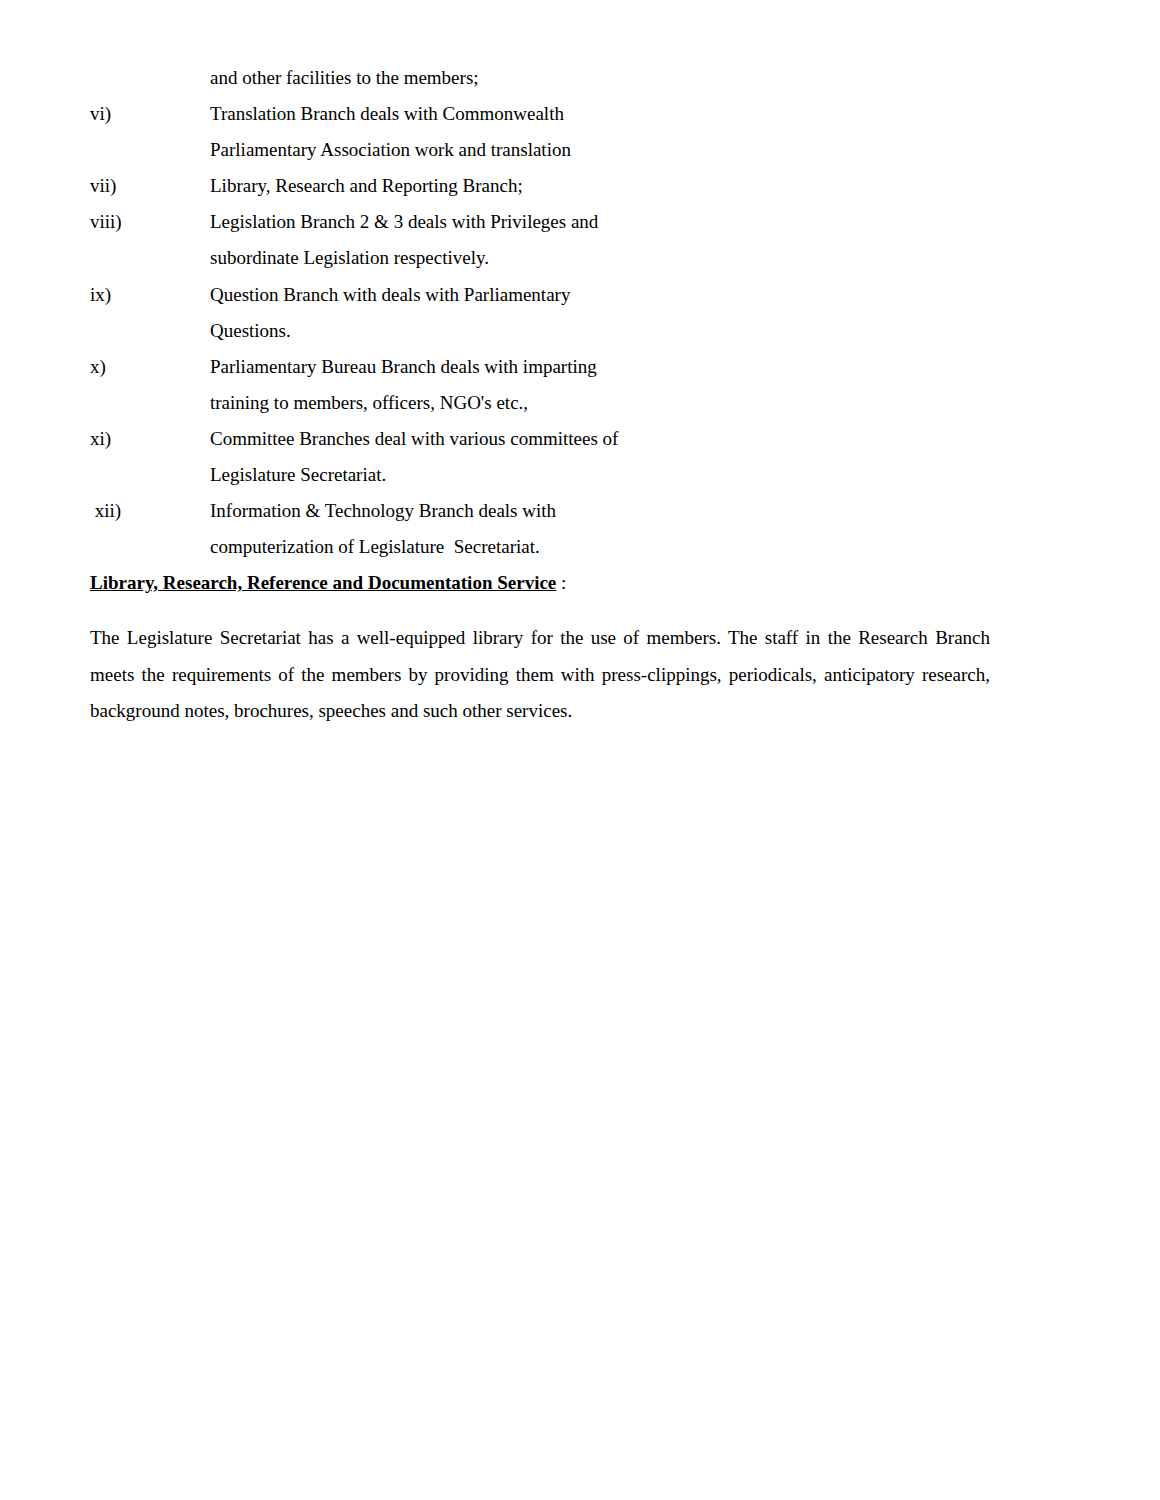and other facilities to the members;
vi) Translation Branch deals with Commonwealth Parliamentary Association work and translation
vii) Library, Research and Reporting Branch;
viii) Legislation Branch 2 & 3 deals with Privileges and subordinate Legislation respectively.
ix) Question Branch with deals with Parliamentary Questions.
x) Parliamentary Bureau Branch deals with imparting training to members, officers, NGO's etc.,
xi) Committee Branches deal with various committees of Legislature Secretariat.
xii) Information & Technology Branch deals with computerization of Legislature Secretariat.
Library, Research, Reference and Documentation Service
:
The Legislature Secretariat has a well-equipped library for the use of members. The staff in the Research Branch meets the requirements of the members by providing them with press-clippings, periodicals, anticipatory research, background notes, brochures, speeches and such other services.